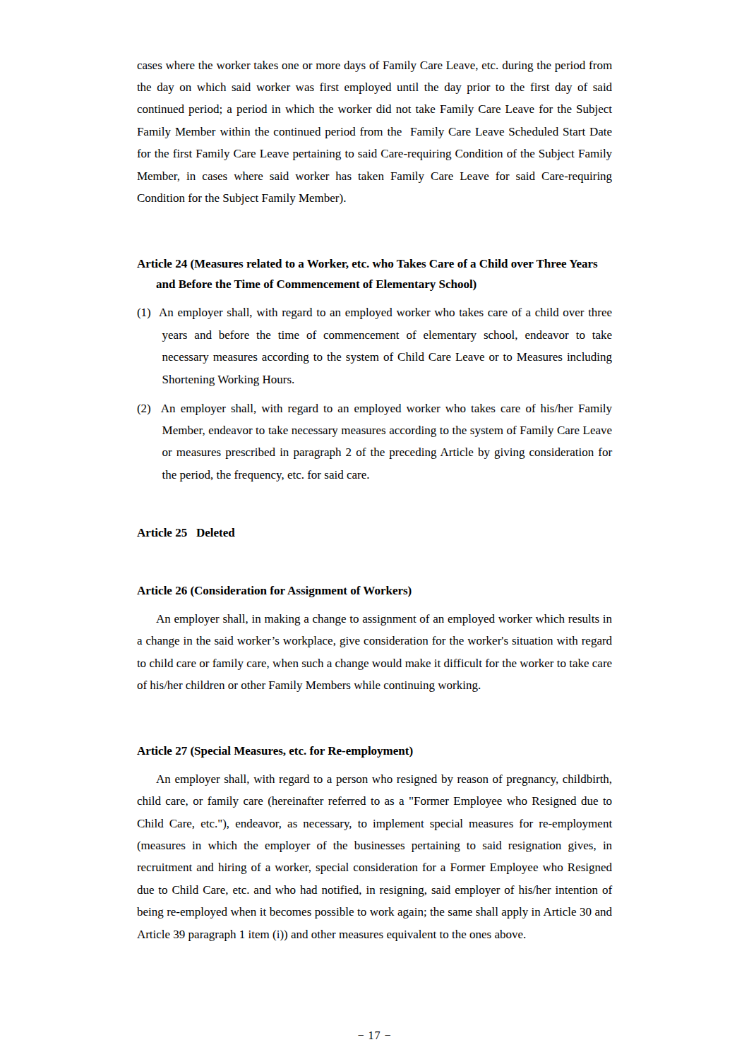cases where the worker takes one or more days of Family Care Leave, etc. during the period from the day on which said worker was first employed until the day prior to the first day of said continued period; a period in which the worker did not take Family Care Leave for the Subject Family Member within the continued period from the Family Care Leave Scheduled Start Date for the first Family Care Leave pertaining to said Care-requiring Condition of the Subject Family Member, in cases where said worker has taken Family Care Leave for said Care-requiring Condition for the Subject Family Member).
Article 24 (Measures related to a Worker, etc. who Takes Care of a Child over Three Years and Before the Time of Commencement of Elementary School)
(1) An employer shall, with regard to an employed worker who takes care of a child over three years and before the time of commencement of elementary school, endeavor to take necessary measures according to the system of Child Care Leave or to Measures including Shortening Working Hours.
(2) An employer shall, with regard to an employed worker who takes care of his/her Family Member, endeavor to take necessary measures according to the system of Family Care Leave or measures prescribed in paragraph 2 of the preceding Article by giving consideration for the period, the frequency, etc. for said care.
Article 25 Deleted
Article 26 (Consideration for Assignment of Workers)
An employer shall, in making a change to assignment of an employed worker which results in a change in the said worker’s workplace, give consideration for the worker's situation with regard to child care or family care, when such a change would make it difficult for the worker to take care of his/her children or other Family Members while continuing working.
Article 27 (Special Measures, etc. for Re-employment)
An employer shall, with regard to a person who resigned by reason of pregnancy, childbirth, child care, or family care (hereinafter referred to as a "Former Employee who Resigned due to Child Care, etc."), endeavor, as necessary, to implement special measures for re-employment (measures in which the employer of the businesses pertaining to said resignation gives, in recruitment and hiring of a worker, special consideration for a Former Employee who Resigned due to Child Care, etc. and who had notified, in resigning, said employer of his/her intention of being re-employed when it becomes possible to work again; the same shall apply in Article 30 and Article 39 paragraph 1 item (i)) and other measures equivalent to the ones above.
− 17 −